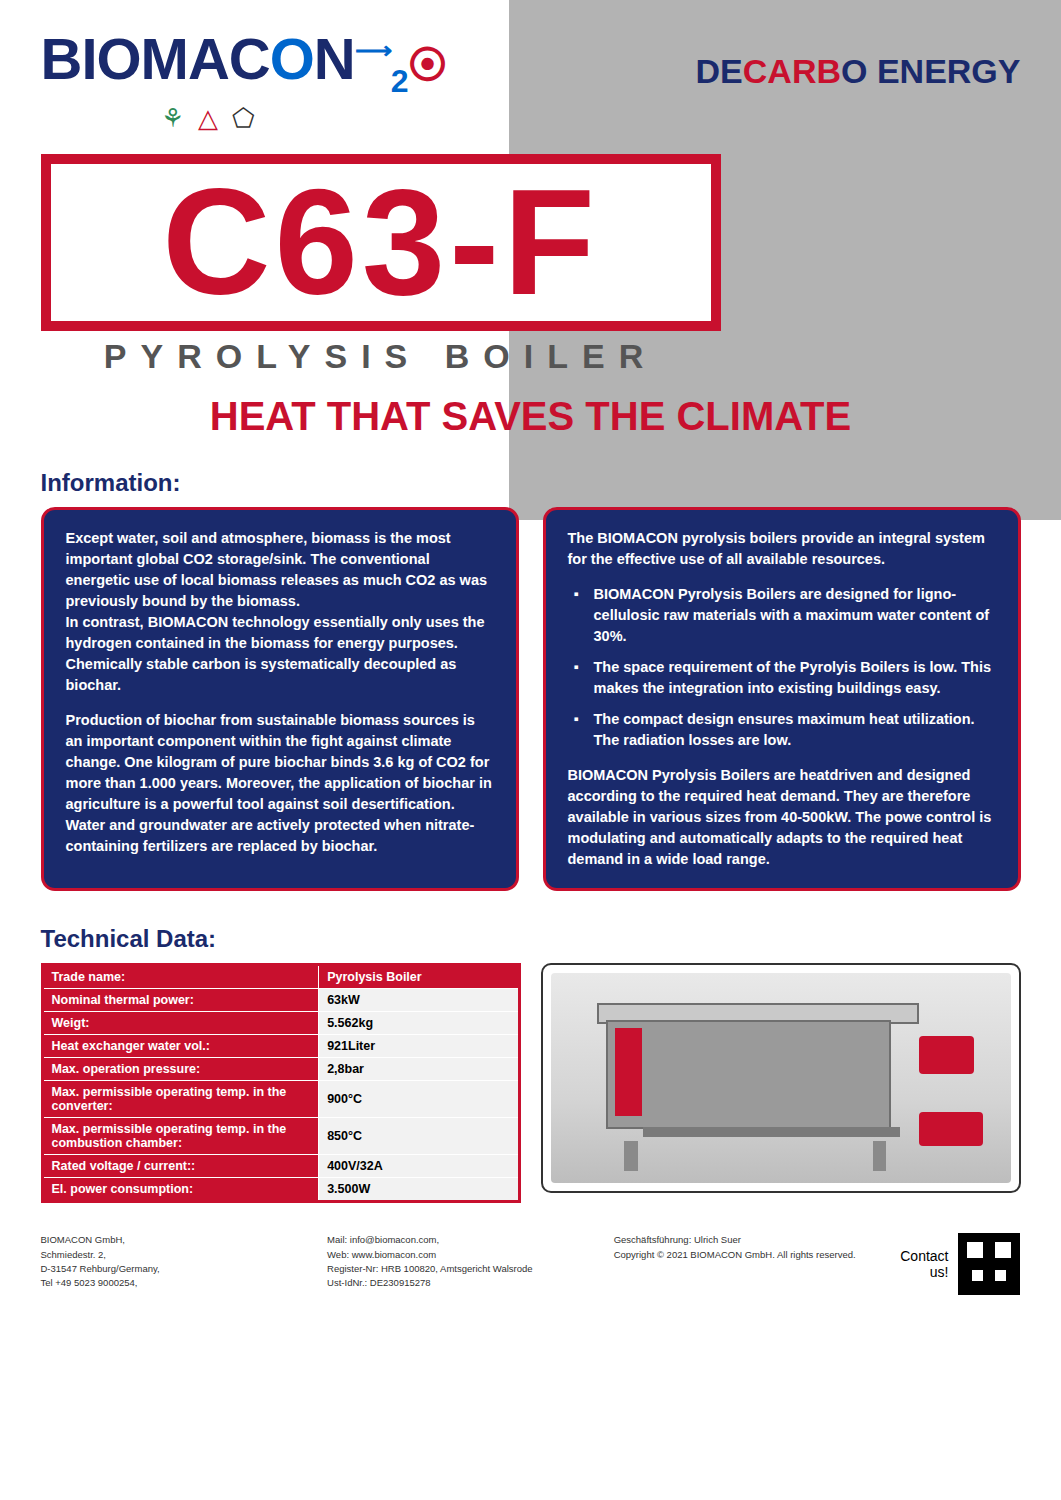BIOMACON⟶2⦿
⚘△⬠
DECARBO ENERGY
C63-F
PYROLYSIS BOILER
HEAT THAT SAVES THE CLIMATE
Information:
Except water, soil and atmosphere, biomass is the most important global CO2 storage/sink. The conventional energetic use of local biomass releases as much CO2 as was previously bound by the biomass.
In contrast, BIOMACON technology essentially only uses the hydrogen contained in the biomass for energy purposes. Chemically stable carbon is systematically decoupled as biochar.
Production of biochar from sustainable biomass sources is an important component within the fight against climate change. One kilogram of pure biochar binds 3.6 kg of CO2 for more than 1.000 years. Moreover, the application of biochar in agriculture is a powerful tool against soil desertification. Water and groundwater are actively protected when nitrate-containing fertilizers are replaced by biochar.
The BIOMACON pyrolysis boilers provide an integral system for the effective use of all available resources.
BIOMACON Pyrolysis Boilers are designed for ligno-cellulosic raw materials with a maximum water content of 30%.
The space requirement of the Pyrolyis Boilers is low. This makes the integration into existing buildings easy.
The compact design ensures maximum heat utilization. The radiation losses are low.
BIOMACON Pyrolysis Boilers are heatdriven and designed according to the required heat demand. They are therefore available in various sizes from 40-500kW. The powe control is modulating and automatically adapts to the required heat demand in a wide load range.
Technical Data:
| Trade name: | Pyrolysis Boiler |
| Nominal thermal power: | 63kW |
| Weigt: | 5.562kg |
| Heat exchanger water vol.: | 921Liter |
| Max. operation pressure: | 2,8bar |
| Max. permissible operating temp. in the converter: | 900°C |
| Max. permissible operating temp. in the combustion chamber: | 850°C |
| Rated voltage / current:: | 400V/32A |
| El. power consumption: | 3.500W |
BIOMACON GmbH,
Schmiedestr. 2,
D-31547 Rehburg/Germany,
Tel +49 5023 9000254,
Mail: info@biomacon.com,
Web: www.biomacon.com
Register-Nr: HRB 100820, Amtsgericht Walsrode
Ust-IdNr.: DE230915278
Geschäftsführung: Ulrich Suer
Copyright © 2021 BIOMACON GmbH. All rights reserved.
Contact
us!